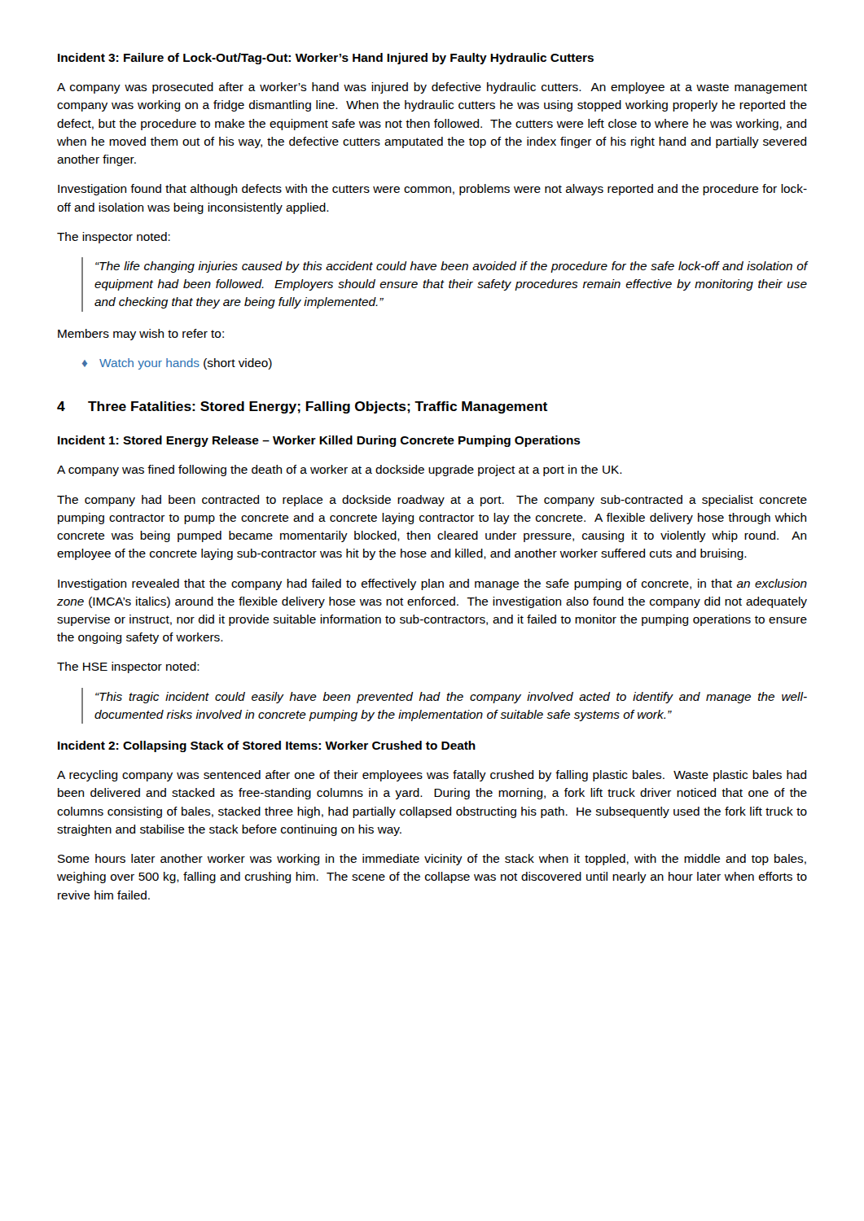Incident 3: Failure of Lock-Out/Tag-Out: Worker’s Hand Injured by Faulty Hydraulic Cutters
A company was prosecuted after a worker’s hand was injured by defective hydraulic cutters. An employee at a waste management company was working on a fridge dismantling line. When the hydraulic cutters he was using stopped working properly he reported the defect, but the procedure to make the equipment safe was not then followed. The cutters were left close to where he was working, and when he moved them out of his way, the defective cutters amputated the top of the index finger of his right hand and partially severed another finger.
Investigation found that although defects with the cutters were common, problems were not always reported and the procedure for lock-off and isolation was being inconsistently applied.
The inspector noted:
“The life changing injuries caused by this accident could have been avoided if the procedure for the safe lock-off and isolation of equipment had been followed. Employers should ensure that their safety procedures remain effective by monitoring their use and checking that they are being fully implemented.”
Members may wish to refer to:
Watch your hands (short video)
4 Three Fatalities: Stored Energy; Falling Objects; Traffic Management
Incident 1: Stored Energy Release – Worker Killed During Concrete Pumping Operations
A company was fined following the death of a worker at a dockside upgrade project at a port in the UK.
The company had been contracted to replace a dockside roadway at a port. The company sub-contracted a specialist concrete pumping contractor to pump the concrete and a concrete laying contractor to lay the concrete. A flexible delivery hose through which concrete was being pumped became momentarily blocked, then cleared under pressure, causing it to violently whip round. An employee of the concrete laying sub-contractor was hit by the hose and killed, and another worker suffered cuts and bruising.
Investigation revealed that the company had failed to effectively plan and manage the safe pumping of concrete, in that an exclusion zone (IMCA’s italics) around the flexible delivery hose was not enforced. The investigation also found the company did not adequately supervise or instruct, nor did it provide suitable information to sub-contractors, and it failed to monitor the pumping operations to ensure the ongoing safety of workers.
The HSE inspector noted:
“This tragic incident could easily have been prevented had the company involved acted to identify and manage the well-documented risks involved in concrete pumping by the implementation of suitable safe systems of work.”
Incident 2: Collapsing Stack of Stored Items: Worker Crushed to Death
A recycling company was sentenced after one of their employees was fatally crushed by falling plastic bales. Waste plastic bales had been delivered and stacked as free-standing columns in a yard. During the morning, a fork lift truck driver noticed that one of the columns consisting of bales, stacked three high, had partially collapsed obstructing his path. He subsequently used the fork lift truck to straighten and stabilise the stack before continuing on his way.
Some hours later another worker was working in the immediate vicinity of the stack when it toppled, with the middle and top bales, weighing over 500 kg, falling and crushing him. The scene of the collapse was not discovered until nearly an hour later when efforts to revive him failed.